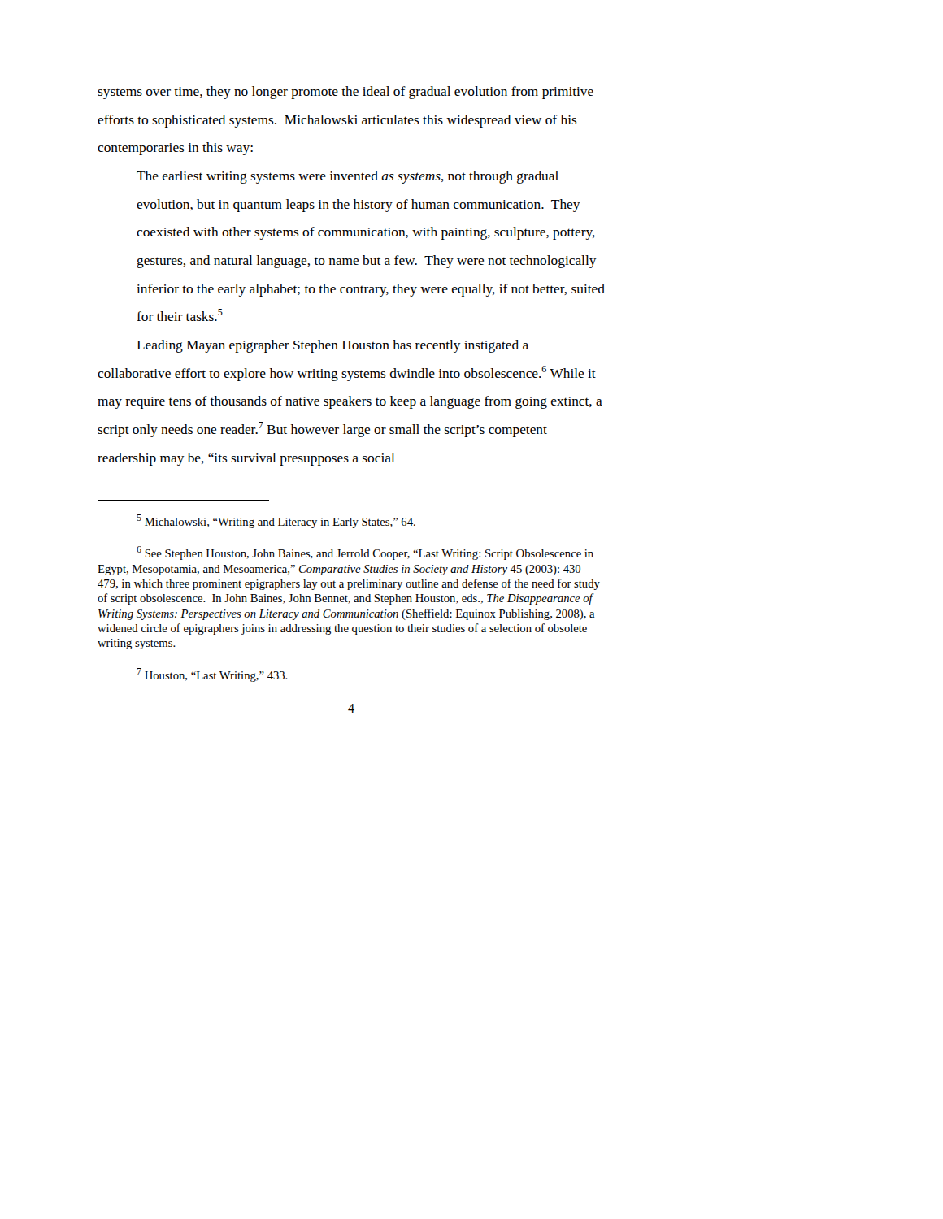systems over time, they no longer promote the ideal of gradual evolution from primitive efforts to sophisticated systems. Michalowski articulates this widespread view of his contemporaries in this way:
The earliest writing systems were invented as systems, not through gradual evolution, but in quantum leaps in the history of human communication. They coexisted with other systems of communication, with painting, sculpture, pottery, gestures, and natural language, to name but a few. They were not technologically inferior to the early alphabet; to the contrary, they were equally, if not better, suited for their tasks.5
Leading Mayan epigrapher Stephen Houston has recently instigated a collaborative effort to explore how writing systems dwindle into obsolescence.6 While it may require tens of thousands of native speakers to keep a language from going extinct, a script only needs one reader.7 But however large or small the script’s competent readership may be, “its survival presupposes a social
5 Michalowski, “Writing and Literacy in Early States,” 64.
6 See Stephen Houston, John Baines, and Jerrold Cooper, “Last Writing: Script Obsolescence in Egypt, Mesopotamia, and Mesoamerica,” Comparative Studies in Society and History 45 (2003): 430–479, in which three prominent epigraphers lay out a preliminary outline and defense of the need for study of script obsolescence. In John Baines, John Bennet, and Stephen Houston, eds., The Disappearance of Writing Systems: Perspectives on Literacy and Communication (Sheffield: Equinox Publishing, 2008), a widened circle of epigraphers joins in addressing the question to their studies of a selection of obsolete writing systems.
7 Houston, “Last Writing,” 433.
4